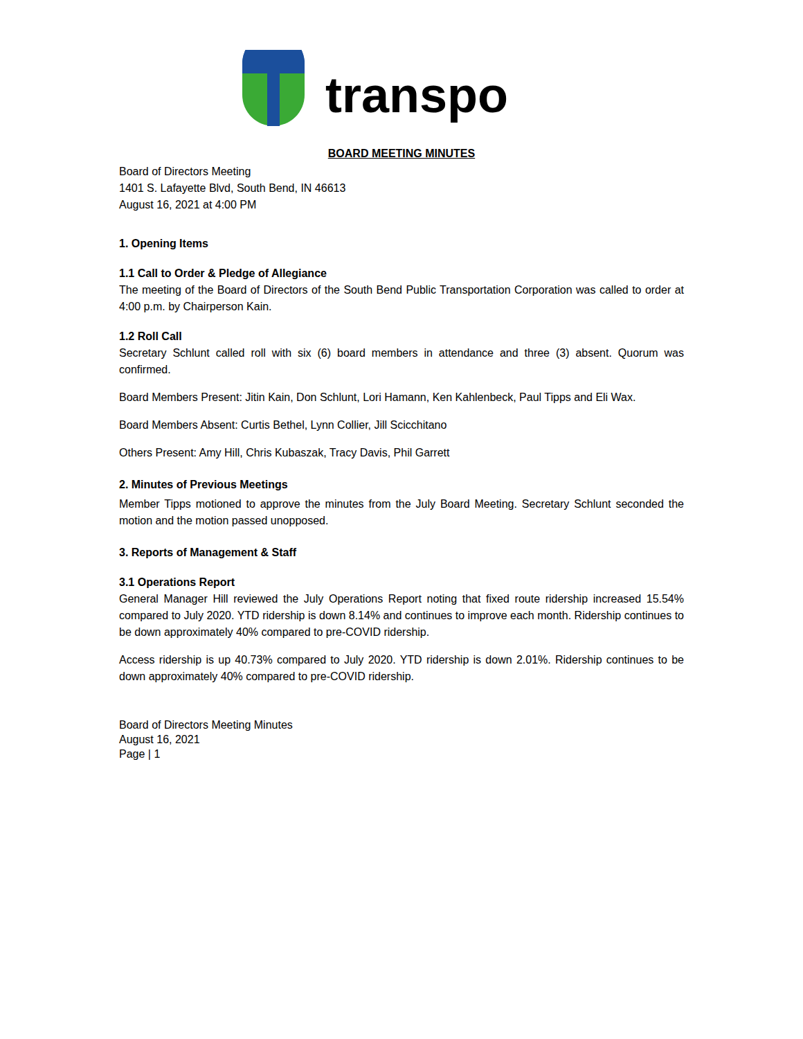transpo
BOARD MEETING MINUTES
Board of Directors Meeting
1401 S. Lafayette Blvd, South Bend, IN 46613
August 16, 2021 at 4:00 PM
1. Opening Items
1.1 Call to Order & Pledge of Allegiance
The meeting of the Board of Directors of the South Bend Public Transportation Corporation was called to order at 4:00 p.m. by Chairperson Kain.
1.2 Roll Call
Secretary Schlunt called roll with six (6) board members in attendance and three (3) absent. Quorum was confirmed.
Board Members Present: Jitin Kain, Don Schlunt, Lori Hamann, Ken Kahlenbeck, Paul Tipps and Eli Wax.
Board Members Absent: Curtis Bethel, Lynn Collier, Jill Scicchitano
Others Present: Amy Hill, Chris Kubaszak, Tracy Davis, Phil Garrett
2. Minutes of Previous Meetings
Member Tipps motioned to approve the minutes from the July Board Meeting. Secretary Schlunt seconded the motion and the motion passed unopposed.
3. Reports of Management & Staff
3.1 Operations Report
General Manager Hill reviewed the July Operations Report noting that fixed route ridership increased 15.54% compared to July 2020. YTD ridership is down 8.14% and continues to improve each month. Ridership continues to be down approximately 40% compared to pre-COVID ridership.
Access ridership is up 40.73% compared to July 2020. YTD ridership is down 2.01%. Ridership continues to be down approximately 40% compared to pre-COVID ridership.
Board of Directors Meeting Minutes
August 16, 2021
Page | 1